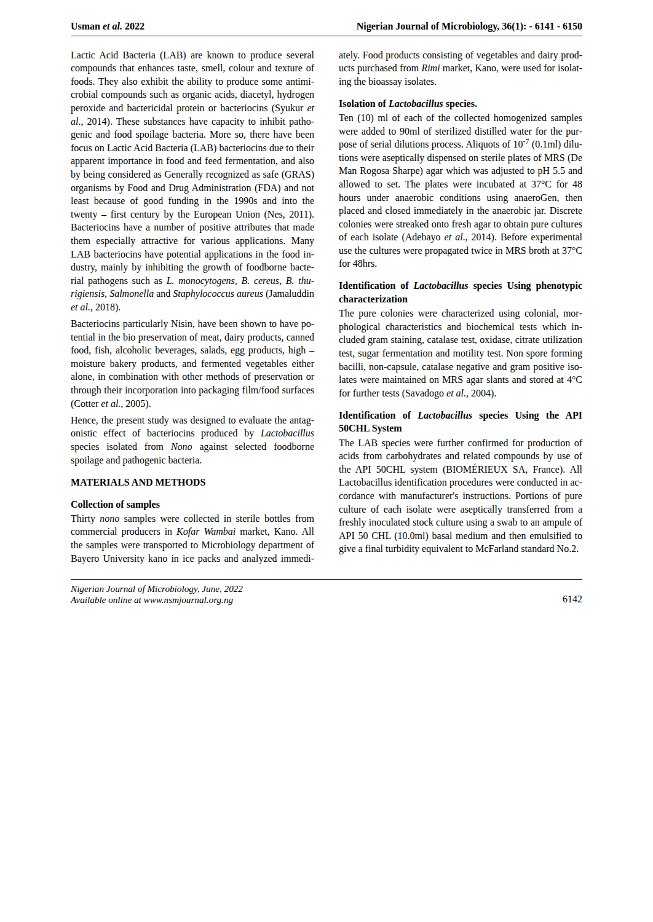Usman et al. 2022 Nigerian Journal of Microbiology, 36(1): - 6141 - 6150
Lactic Acid Bacteria (LAB) are known to produce several compounds that enhances taste, smell, colour and texture of foods. They also exhibit the ability to produce some antimicrobial compounds such as organic acids, diacetyl, hydrogen peroxide and bactericidal protein or bacteriocins (Syukur et al., 2014). These substances have capacity to inhibit pathogenic and food spoilage bacteria. More so, there have been focus on Lactic Acid Bacteria (LAB) bacteriocins due to their apparent importance in food and feed fermentation, and also by being considered as Generally recognized as safe (GRAS) organisms by Food and Drug Administration (FDA) and not least because of good funding in the 1990s and into the twenty – first century by the European Union (Nes, 2011). Bacteriocins have a number of positive attributes that made them especially attractive for various applications. Many LAB bacteriocins have potential applications in the food industry, mainly by inhibiting the growth of foodborne bacterial pathogens such as L. monocytogens, B. cereus, B. thurigiensis, Salmonella and Staphylococcus aureus (Jamaluddin et al., 2018).
Bacteriocins particularly Nisin, have been shown to have potential in the bio preservation of meat, dairy products, canned food, fish, alcoholic beverages, salads, egg products, high – moisture bakery products, and fermented vegetables either alone, in combination with other methods of preservation or through their incorporation into packaging film/food surfaces (Cotter et al., 2005).
Hence, the present study was designed to evaluate the antagonistic effect of bacteriocins produced by Lactobacillus species isolated from Nono against selected foodborne spoilage and pathogenic bacteria.
MATERIALS AND METHODS
Collection of samples
Thirty nono samples were collected in sterile bottles from commercial producers in Kofar Wambai market, Kano. All the samples were transported to Microbiology department of Bayero University kano in ice packs and analyzed immediately. Food products consisting of vegetables and dairy products purchased from Rimi market, Kano, were used for isolating the bioassay isolates.
Isolation of Lactobacillus species.
Ten (10) ml of each of the collected homogenized samples were added to 90ml of sterilized distilled water for the purpose of serial dilutions process. Aliquots of 10-7 (0.1ml) dilutions were aseptically dispensed on sterile plates of MRS (De Man Rogosa Sharpe) agar which was adjusted to pH 5.5 and allowed to set. The plates were incubated at 37°C for 48 hours under anaerobic conditions using anaeroGen, then placed and closed immediately in the anaerobic jar. Discrete colonies were streaked onto fresh agar to obtain pure cultures of each isolate (Adebayo et al., 2014). Before experimental use the cultures were propagated twice in MRS broth at 37°C for 48hrs.
Identification of Lactobacillus species Using phenotypic characterization
The pure colonies were characterized using colonial, morphological characteristics and biochemical tests which included gram staining, catalase test, oxidase, citrate utilization test, sugar fermentation and motility test. Non spore forming bacilli, non-capsule, catalase negative and gram positive isolates were maintained on MRS agar slants and stored at 4°C for further tests (Savadogo et al., 2004).
Identification of Lactobacillus species Using the API 50CHL System
The LAB species were further confirmed for production of acids from carbohydrates and related compounds by use of the API 50CHL system (BIOMÉRIEUX SA, France). All Lactobacillus identification procedures were conducted in accordance with manufacturer's instructions. Portions of pure culture of each isolate were aseptically transferred from a freshly inoculated stock culture using a swab to an ampule of API 50 CHL (10.0ml) basal medium and then emulsified to give a final turbidity equivalent to McFarland standard No.2.
Nigerian Journal of Microbiology, June, 2022
Available online at www.nsmjournal.org.ng
6142